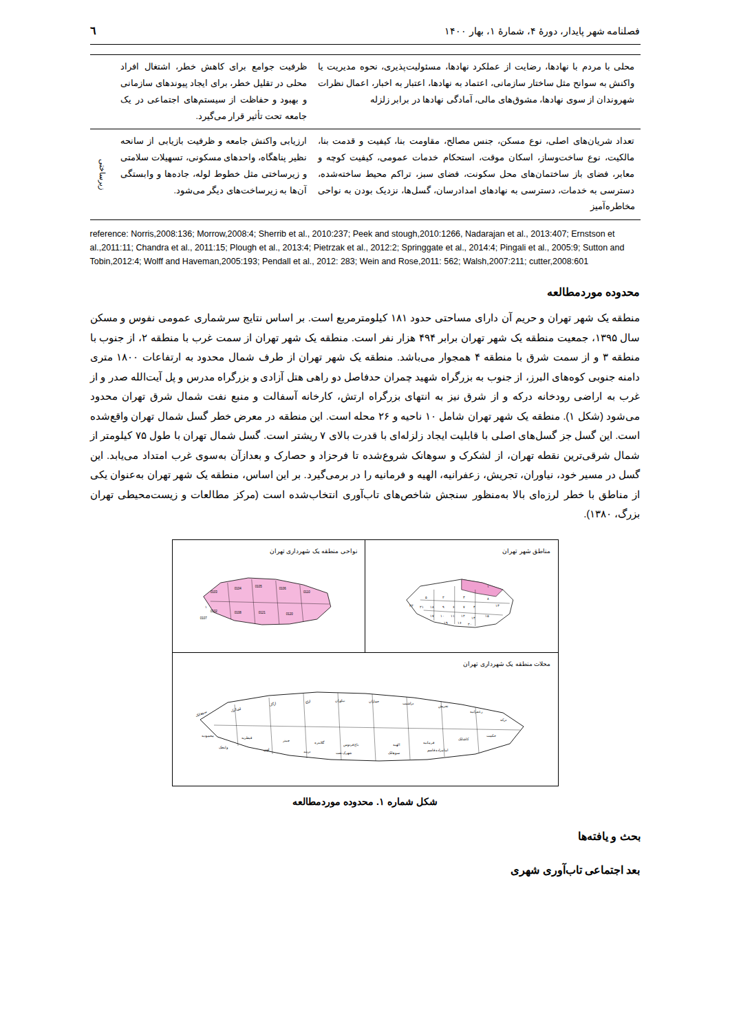فصلنامه شهر پایدار، دورهٔ ۴، شمارهٔ ۱، بهار ۱۴۰۰ ٦
| محلی با مردم با نهادها، رضایت از عملکرد نهادها، مسئولیت‌پذیری، نحوه مدیریت یا واکنش به سوانح مثل ساختار سازمانی، اعتماد به نهادها، اعتبار به اخبار، اعمال نظرات شهروندان از سوی نهادها، مشوق‌های مالی، آمادگی نهادها در برابر زلزله | ظرفیت جوامع برای کاهش خطر، اشتغال افراد محلی در تقلیل خطر، برای ایجاد پیوندهای سازمانی و بهبود و حفاظت از سیستم‌های اجتماعی در یک جامعه تحت تأثیر قرار می‌گیرد. | |
| تعداد شریان‌های اصلی، نوع مسکن، جنس مصالح، مقاومت بنا، کیفیت و قدمت بنا، مالکیت، نوع ساخت‌وساز، اسکان موقت، استحکام خدمات عمومی، کیفیت کوچه و معابر، فضای باز ساختمان‌های محل سکونت، فضای سبز، تراکم محیط ساخته‌شده، دسترسی به خدمات، دسترسی به نهادهای امدادرسان، گسل‌ها، نزدیک بودن به نواحی مخاطره‌آمیز | ارزیابی واکنش جامعه و ظرفیت بازیابی از سانحه نظیر پناهگاه، واحدهای مسکونی، تسهیلات سلامتی و زیرساختی مثل خطوط لوله، جاده‌ها و وابستگی آن‌ها به زیرساخت‌های دیگر می‌شود. | زیرساختی |
reference: Norris,2008:136; Morrow,2008:4; Sherrib et al., 2010:237; Peek and stough,2010:1266, Nadarajan et al., 2013:407; Ernstson et al.,2011:11; Chandra et al., 2011:15; Plough et al., 2013:4; Pietrzak et al., 2012:2; Springgate et al., 2014:4; Pingali et al., 2005:9; Sutton and Tobin,2012:4; Wolff and Haveman,2005:193; Pendall et al., 2012: 283; Wein and Rose,2011: 562; Walsh,2007:211; cutter,2008:601
محدوده موردمطالعه
منطقه یک شهر تهران و حریم آن دارای مساحتی حدود ۱۸۱ کیلومترمربع است. بر اساس نتایج سرشماری عمومی نفوس و مسکن سال ۱۳۹۵، جمعیت منطقه یک شهر تهران برابر ۴۹۴ هزار نفر است. منطقه یک شهر تهران از سمت غرب با منطقه ۲، از جنوب با منطقه ۳ و از سمت شرق با منطقه ۴ همجوار می‌باشد. منطقه یک شهر تهران از طرف شمال محدود به ارتفاعات ۱۸۰۰ متری دامنه جنوبی کوه‌های البرز، از جنوب به بزرگراه شهید چمران حدفاصل دو راهی هتل آزادی و بزرگراه مدرس و پل آیت‌الله صدر و از غرب به اراضی رودخانه درکه و از شرق نیز به انتهای بزرگراه ارتش، کارخانه آسفالت و منبع نفت شمال شرق تهران محدود می‌شود (شکل ۱). منطقه یک شهر تهران شامل ۱۰ ناحیه و ۲۶ محله است. این منطقه در معرض خطر گسل شمال تهران واقع‌شده است. این گسل جز گسل‌های اصلی با قابلیت ایجاد زلزله‌ای با قدرت بالای ۷ ریشتر است. گسل شمال تهران با طول ۷۵ کیلومتر از شمال شرقی‌ترین نقطه تهران، از لشکرک و سوهانک شروع‌شده تا فرحزاد و حصارک و بعدازآن به‌سوی غرب امتداد می‌یابد. این گسل در مسیر خود، نیاوران، تجریش، زعفرانیه، الهیه و فرمانیه را در برمی‌گیرد. بر این اساس، منطقه یک شهر تهران به‌عنوان یکی از مناطق با خطر لرزه‌ای بالا به‌منظور سنجش شاخص‌های تاب‌آوری انتخاب‌شده است (مرکز مطالعات و زیست‌محیطی تهران بزرگ، ۱۳۸۰).
مناطق شهر تهران
۱ ۳ ۲ ۵ ۲۲ ۲۱ ۱۸ ۹ ۶ ۷ ۴ ۸ ۱۳ ۱۷ ۱۰ ۱۱ ۱۲ ۱۴ ۱۵ ۱۶ ۱۹ ۲۰
نواحی منطقه یک شهرداری تهران
۱ 0103 0104 0105 0106 0110 0102 0108 0121 0120 0107
محلات منطقه یک شهرداری تهران
سوهانک لشکرک ازگل اراج نیاوران جماران دزاشیب تجریش زعفرانیه درکه محمودیه قیطریه چیذر گلابدره باغ فردوس الهیه فرمانیه کاشانک حکمت ولنجک اوین دربند شهرک نفت سوهانک امامزاده قاسم
شکل شماره ۱. محدوده موردمطالعه
بحث و یافته‌ها
بعد اجتماعی تاب‌آوری شهری